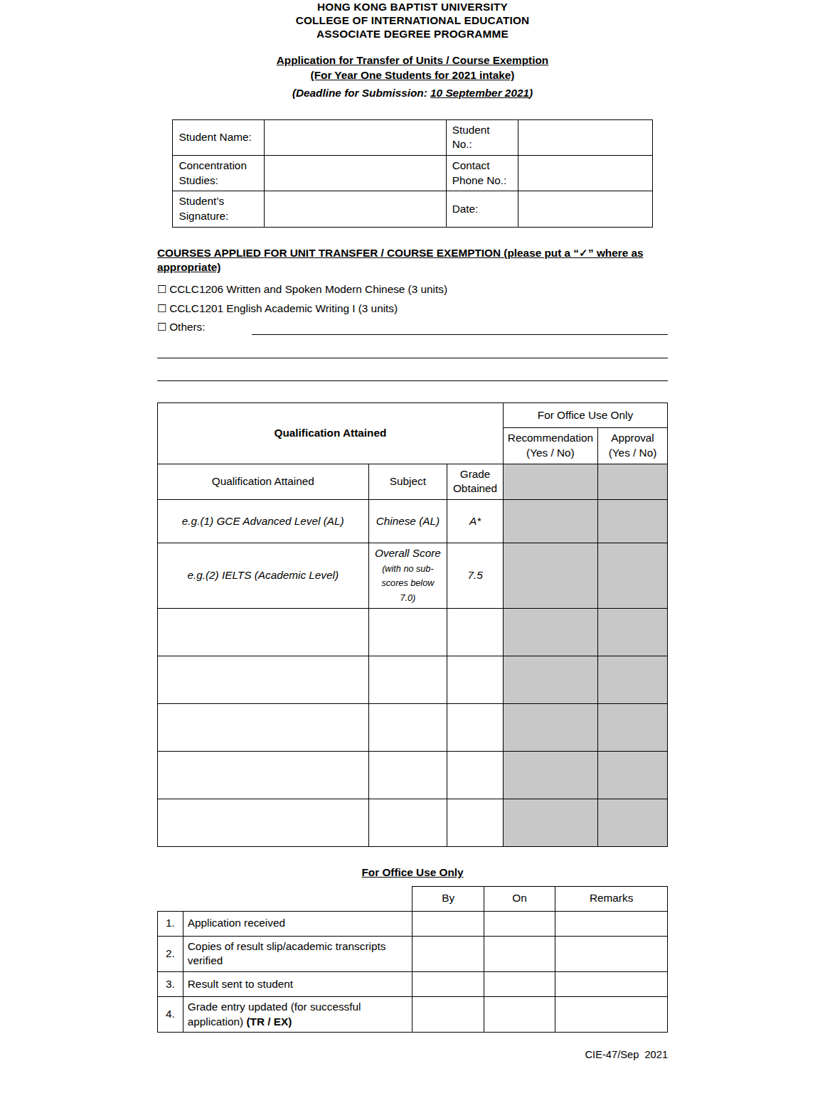HONG KONG BAPTIST UNIVERSITY
COLLEGE OF INTERNATIONAL EDUCATION
ASSOCIATE DEGREE PROGRAMME
Application for Transfer of Units / Course Exemption
(For Year One Students for 2021 intake)
(Deadline for Submission: 10 September 2021)
| Student Name: | | Student No.: | |
| Concentration Studies: | | Contact Phone No.: | |
| Student’s Signature: | | Date: | |
COURSES APPLIED FOR UNIT TRANSFER / COURSE EXEMPTION (please put a “✓” where as appropriate)
☐ CCLC1206 Written and Spoken Modern Chinese (3 units)
☐ CCLC1201 English Academic Writing I (3 units)
☐ Others:
| Qualification Attained | For Office Use Only |
| Recommendation (Yes / No) | Approval (Yes / No) |
| Qualification Attained | Subject | Grade Obtained | | |
| e.g.(1) GCE Advanced Level (AL) | Chinese (AL) | A* | | |
| e.g.(2) IELTS (Academic Level) | Overall Score (with no sub-scores below 7.0) | 7.5 | | |
For Office Use Only
| | | By | On | Remarks |
| --- | --- | --- | --- | --- |
| 1. | Application received | | | |
| 2. | Copies of result slip/academic transcripts verified | | | |
| 3. | Result sent to student | | | |
| 4. | Grade entry updated (for successful application) (TR / EX) | | | |
CIE-47/Sep 2021